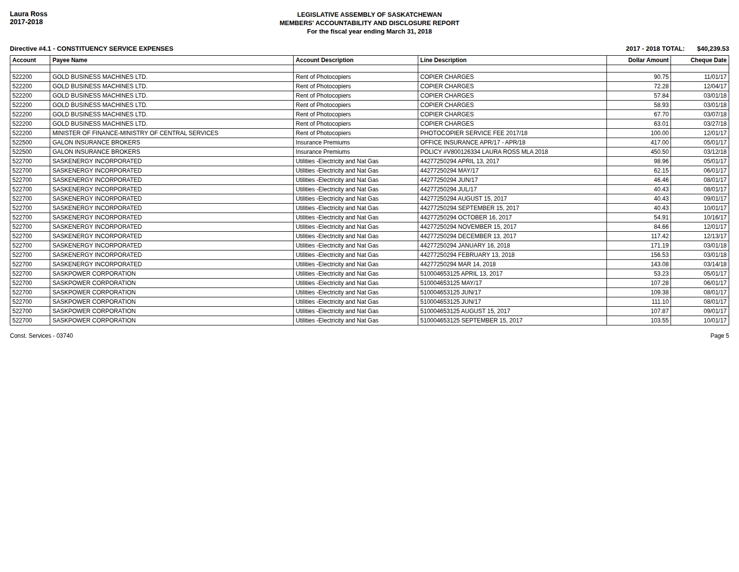Laura Ross
2017-2018
LEGISLATIVE ASSEMBLY OF SASKATCHEWAN
MEMBERS' ACCOUNTABILITY AND DISCLOSURE REPORT
For the fiscal year ending March 31, 2018
Directive #4.1 - CONSTITUENCY SERVICE EXPENSES 2017 - 2018 TOTAL: $40,239.53
| Account | Payee Name | Account Description | Line Description | Dollar Amount | Cheque Date |
| --- | --- | --- | --- | --- | --- |
| 522200 | GOLD BUSINESS MACHINES LTD. | Rent of Photocopiers | COPIER CHARGES | 90.75 | 11/01/17 |
| 522200 | GOLD BUSINESS MACHINES LTD. | Rent of Photocopiers | COPIER CHARGES | 72.28 | 12/04/17 |
| 522200 | GOLD BUSINESS MACHINES LTD. | Rent of Photocopiers | COPIER CHARGES | 57.84 | 03/01/18 |
| 522200 | GOLD BUSINESS MACHINES LTD. | Rent of Photocopiers | COPIER CHARGES | 58.93 | 03/01/18 |
| 522200 | GOLD BUSINESS MACHINES LTD. | Rent of Photocopiers | COPIER CHARGES | 67.70 | 03/07/18 |
| 522200 | GOLD BUSINESS MACHINES LTD. | Rent of Photocopiers | COPIER CHARGES | 63.01 | 03/27/18 |
| 522200 | MINISTER OF FINANCE-MINISTRY OF CENTRAL SERVICES | Rent of Photocopiers | PHOTOCOPIER SERVICE FEE 2017/18 | 100.00 | 12/01/17 |
| 522500 | GALON INSURANCE BROKERS | Insurance Premiums | OFFICE INSURANCE APR/17 - APR/18 | 417.00 | 05/01/17 |
| 522500 | GALON INSURANCE BROKERS | Insurance Premiums | POLICY #V800126334 LAURA ROSS MLA 2018 | 450.50 | 03/12/18 |
| 522700 | SASKENERGY INCORPORATED | Utilities -Electricity and Nat Gas | 44277250294 APRIL 13, 2017 | 98.96 | 05/01/17 |
| 522700 | SASKENERGY INCORPORATED | Utilities -Electricity and Nat Gas | 44277250294 MAY/17 | 62.15 | 06/01/17 |
| 522700 | SASKENERGY INCORPORATED | Utilities -Electricity and Nat Gas | 44277250294 JUN/17 | 46.46 | 08/01/17 |
| 522700 | SASKENERGY INCORPORATED | Utilities -Electricity and Nat Gas | 44277250294 JUL/17 | 40.43 | 08/01/17 |
| 522700 | SASKENERGY INCORPORATED | Utilities -Electricity and Nat Gas | 44277250294 AUGUST 15, 2017 | 40.43 | 09/01/17 |
| 522700 | SASKENERGY INCORPORATED | Utilities -Electricity and Nat Gas | 44277250294 SEPTEMBER 15, 2017 | 40.43 | 10/01/17 |
| 522700 | SASKENERGY INCORPORATED | Utilities -Electricity and Nat Gas | 44277250294 OCTOBER 16, 2017 | 54.91 | 10/16/17 |
| 522700 | SASKENERGY INCORPORATED | Utilities -Electricity and Nat Gas | 44277250294 NOVEMBER 15, 2017 | 84.66 | 12/01/17 |
| 522700 | SASKENERGY INCORPORATED | Utilities -Electricity and Nat Gas | 44277250294 DECEMBER 13, 2017 | 117.42 | 12/13/17 |
| 522700 | SASKENERGY INCORPORATED | Utilities -Electricity and Nat Gas | 44277250294 JANUARY 16, 2018 | 171.19 | 03/01/18 |
| 522700 | SASKENERGY INCORPORATED | Utilities -Electricity and Nat Gas | 44277250294 FEBRUARY 13, 2018 | 156.53 | 03/01/18 |
| 522700 | SASKENERGY INCORPORATED | Utilities -Electricity and Nat Gas | 44277250294 MAR 14, 2018 | 143.08 | 03/14/18 |
| 522700 | SASKPOWER CORPORATION | Utilities -Electricity and Nat Gas | 510004653125 APRIL 13, 2017 | 53.23 | 05/01/17 |
| 522700 | SASKPOWER CORPORATION | Utilities -Electricity and Nat Gas | 510004653125 MAY/17 | 107.28 | 06/01/17 |
| 522700 | SASKPOWER CORPORATION | Utilities -Electricity and Nat Gas | 510004653125 JUN/17 | 109.38 | 08/01/17 |
| 522700 | SASKPOWER CORPORATION | Utilities -Electricity and Nat Gas | 510004653125 JUN/17 | 111.10 | 08/01/17 |
| 522700 | SASKPOWER CORPORATION | Utilities -Electricity and Nat Gas | 510004653125 AUGUST 15, 2017 | 107.87 | 09/01/17 |
| 522700 | SASKPOWER CORPORATION | Utilities -Electricity and Nat Gas | 510004653125 SEPTEMBER 15, 2017 | 103.55 | 10/01/17 |
Const. Services - 03740 Page 5